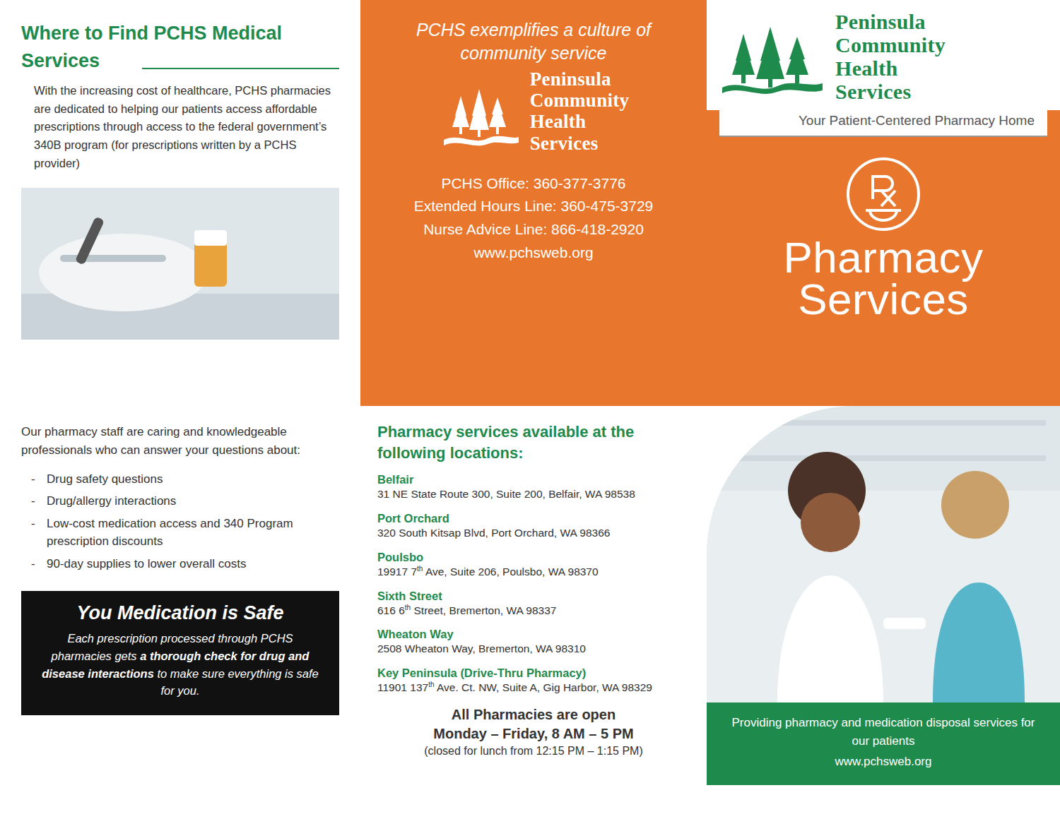Where to Find PCHS Medical
Services
With the increasing cost of healthcare, PCHS pharmacies are dedicated to helping our patients access affordable prescriptions through access to the federal government’s 340B program (for prescriptions written by a PCHS provider)
PCHS exemplifies a culture of community service
Peninsula
Community
Health
Services
PCHS Office: 360-377-3776
Extended Hours Line: 360-475-3729
Nurse Advice Line: 866-418-2920
www.pchsweb.org
Peninsula
Community
Health
Services
Your Patient-Centered Pharmacy Home
Pharmacy Services
Our pharmacy staff are caring and knowledgeable professionals who can answer your questions about:
Drug safety questions
Drug/allergy interactions
Low-cost medication access and 340 Program prescription discounts
90-day supplies to lower overall costs
You Medication is Safe
Each prescription processed through PCHS pharmacies gets a thorough check for drug and disease interactions to make sure everything is safe for you.
Pharmacy services available at the following locations:
Belfair
31 NE State Route 300, Suite 200, Belfair, WA 98538
Port Orchard
320 South Kitsap Blvd, Port Orchard, WA 98366
Poulsbo
19917 7th Ave, Suite 206, Poulsbo, WA 98370
Sixth Street
616 6th Street, Bremerton, WA 98337
Wheaton Way
2508 Wheaton Way, Bremerton, WA 98310
Key Peninsula (Drive-Thru Pharmacy)
11901 137th Ave. Ct. NW, Suite A, Gig Harbor, WA 98329
All Pharmacies are open
Monday – Friday, 8 AM – 5 PM
(closed for lunch from 12:15 PM – 1:15 PM)
Providing pharmacy and medication disposal services for our patients www.pchsweb.org